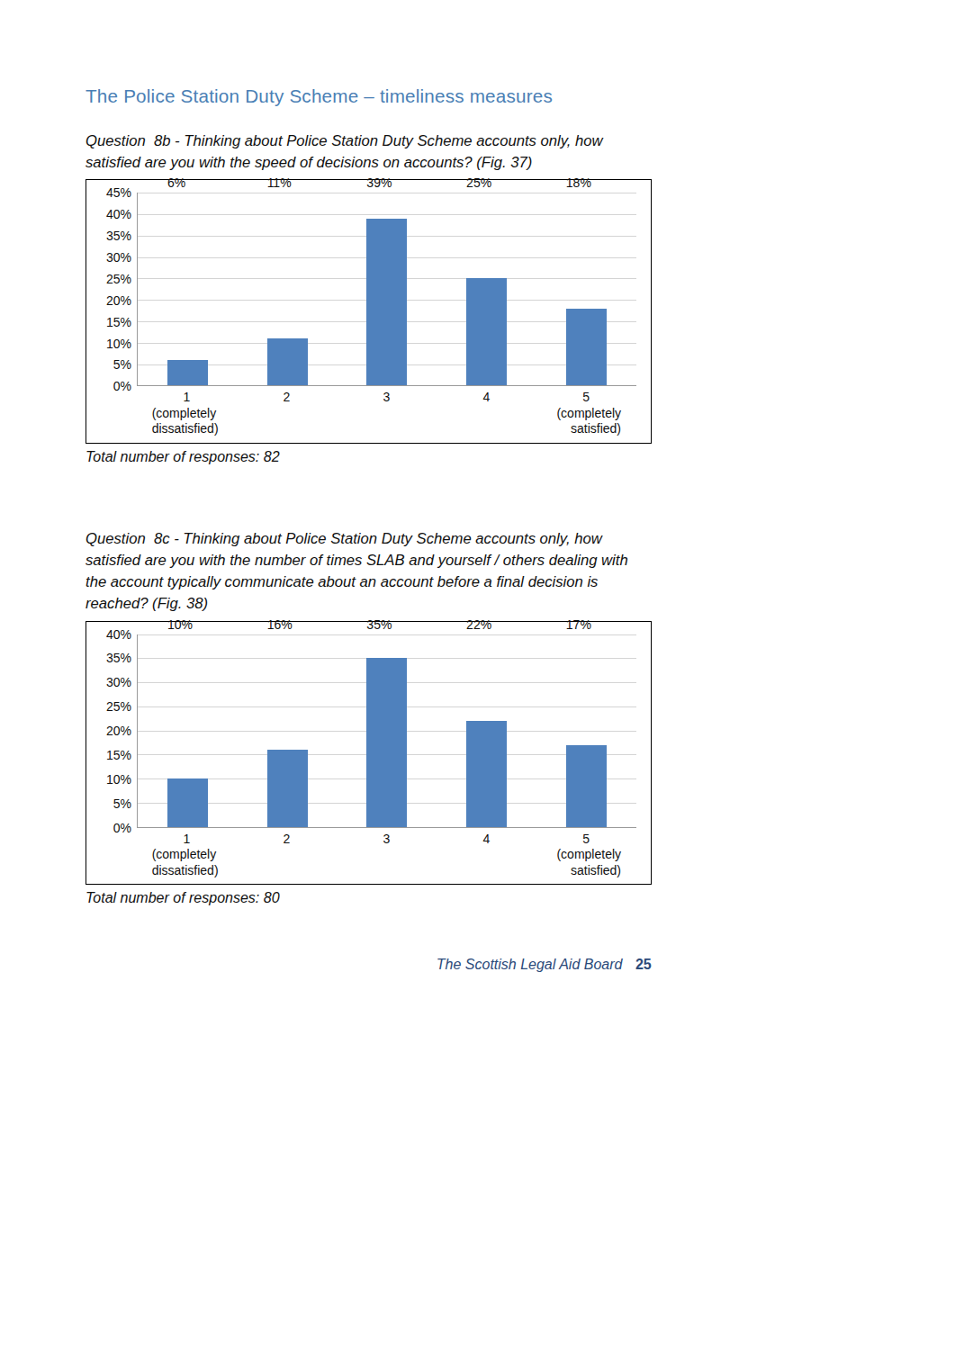The Police Station Duty Scheme – timeliness measures
Question 8b - Thinking about Police Station Duty Scheme accounts only, how satisfied are you with the speed of decisions on accounts? (Fig. 37)
45%
40%
35%
30%
25%
20%
15%
10%
5%
0%
6%
11%
39%
25%
18%
1(completely dissatisfied)
2
3
4
5(completely satisfied)
Total number of responses: 82
Question 8c - Thinking about Police Station Duty Scheme accounts only, how satisfied are you with the number of times SLAB and yourself / others dealing with the account typically communicate about an account before a final decision is reached? (Fig. 38)
40%
35%
30%
25%
20%
15%
10%
5%
0%
10%
16%
35%
22%
17%
1(completely dissatisfied)
2
3
4
5(completely satisfied)
Total number of responses: 80
The Scottish Legal Aid Board 25